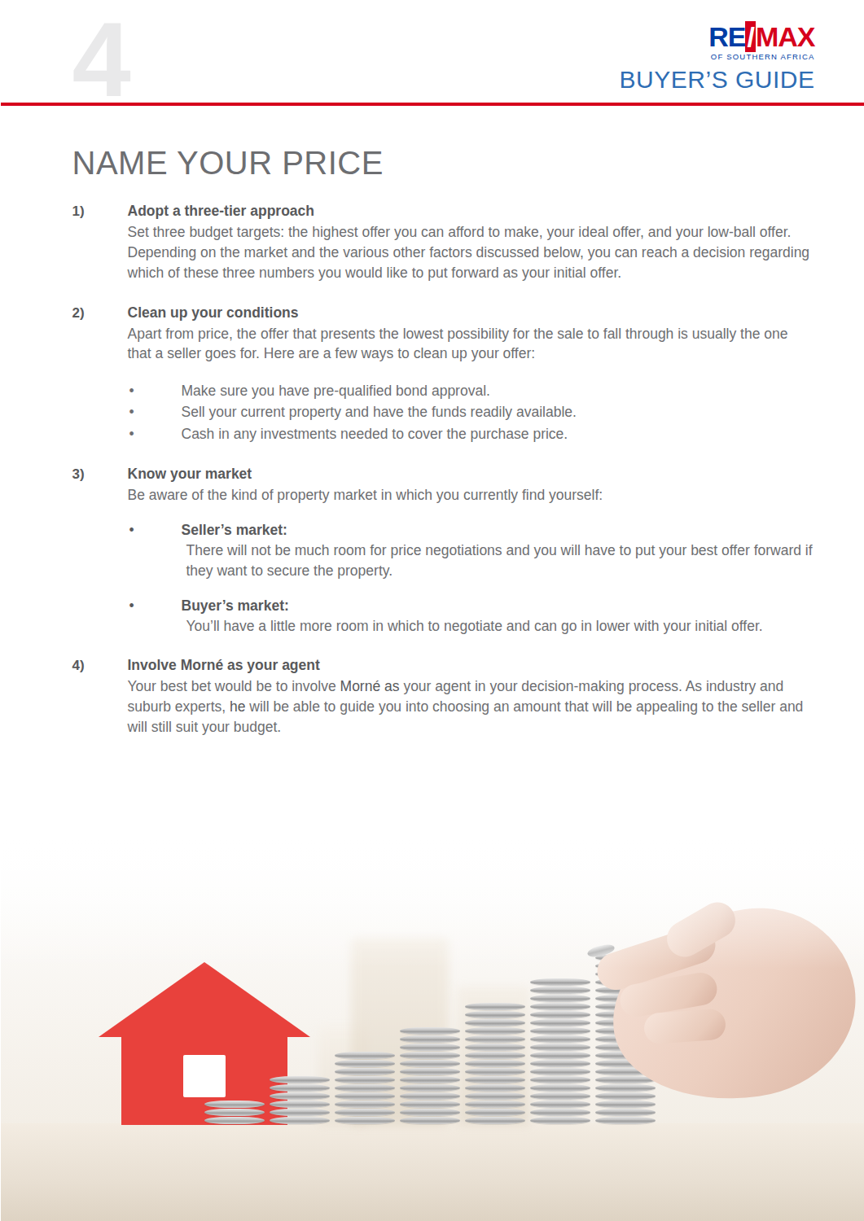4
RE/MAX
OF SOUTHERN AFRICA
BUYER’S GUIDE
NAME YOUR PRICE
1)
Adopt a three-tier approach
Set three budget targets: the highest offer you can afford to make, your ideal offer, and your low-ball offer. Depending on the market and the various other factors discussed below, you can reach a decision regarding which of these three numbers you would like to put forward as your initial offer.
2)
Clean up your conditions
Apart from price, the offer that presents the lowest possibility for the sale to fall through is usually the one that a seller goes for. Here are a few ways to clean up your offer:
•Make sure you have pre-qualified bond approval.
•Sell your current property and have the funds readily available.
•Cash in any investments needed to cover the purchase price.
3)
Know your market
Be aware of the kind of property market in which you currently find yourself:
•
Seller’s market:
There will not be much room for price negotiations and you will have to put your best offer forward if they want to secure the property.
•
Buyer’s market:
You’ll have a little more room in which to negotiate and can go in lower with your initial offer.
4)
Involve Morné as your agent
Your best bet would be to involve Morné as your agent in your decision-making process. As industry and suburb experts, he will be able to guide you into choosing an amount that will be appealing to the seller and will still suit your budget.